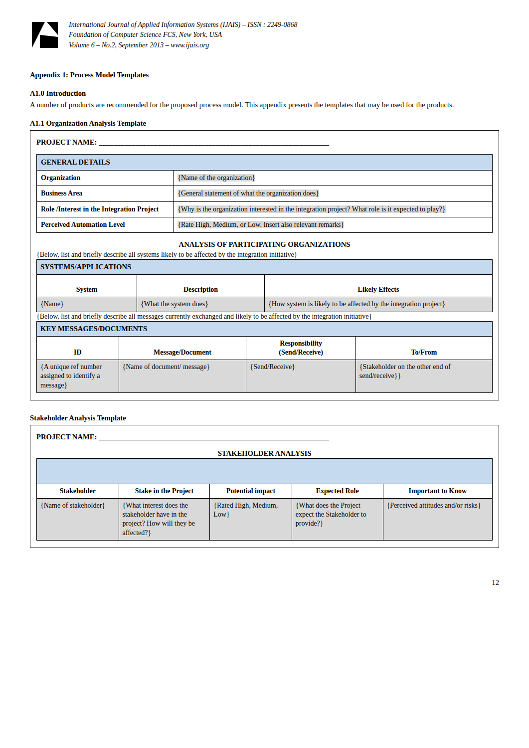International Journal of Applied Information Systems (IJAIS) – ISSN : 2249-0868
Foundation of Computer Science FCS, New York, USA
Volume 6 – No.2, September 2013 – www.ijais.org
Appendix 1: Process Model Templates
A1.0 Introduction
A number of products are recommended for the proposed process model. This appendix presents the templates that may be used for the products.
A1.1 Organization Analysis Template
PROJECT NAME: _______________________________________________________________
| GENERAL DETAILS |
| Organization | {Name of the organization} |
| Business Area | {General statement of what the organization does} |
| Role /Interest in the Integration Project | {Why is the organization interested in the integration project? What role is it expected to play?} |
| Perceived Automation Level | {Rate High, Medium, or Low. Insert also relevant remarks} |
ANALYSIS OF PARTICIPATING ORGANIZATIONS
{Below, list and briefly describe all systems likely to be affected by the integration initiative}
| SYSTEMS/APPLICATIONS |
| System | Description | Likely Effects |
| {Name} | {What the system does} | {How system is likely to be affected by the integration project} |
{Below, list and briefly describe all messages currently exchanged and likely to be affected by the integration initiative}
| KEY MESSAGES/DOCUMENTS |
| ID | Message/Document | Responsibility (Send/Receive) | To/From |
| {A unique ref number assigned to identify a message} | {Name of document/ message} | {Send/Receive} | {Stakeholder on the other end of send/receive}} |
Stakeholder Analysis Template
PROJECT NAME: _______________________________________________________________
STAKEHOLDER ANALYSIS
| Stakeholder | Stake in the Project | Potential impact | Expected Role | Important to Know |
| --- | --- | --- | --- | --- |
| {Name of stakeholder} | {What interest does the stakeholder have in the project? How will they be affected?} | {Rated High, Medium, Low} | {What does the Project expect the Stakeholder to provide?} | {Perceived attitudes and/or risks} |
12